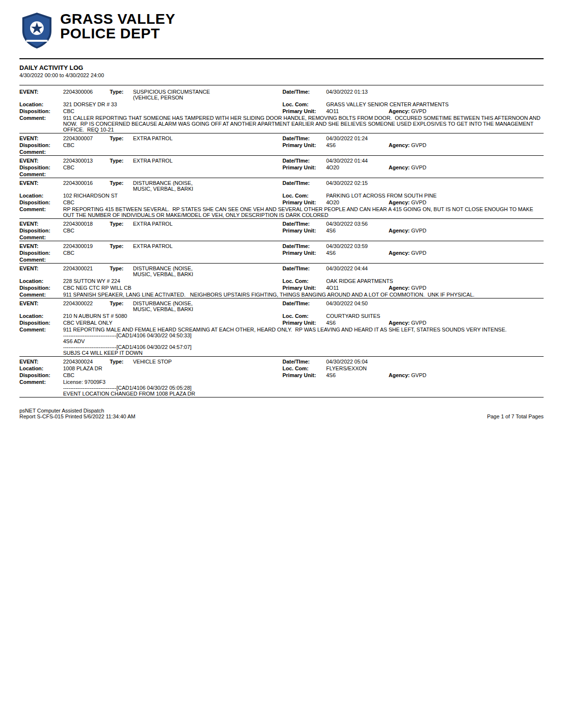GRASS VALLEY
POLICE DEPT
DAILY ACTIVITY LOG
4/30/2022 00:00 to 4/30/2022 24:00
| EVENT: | 2204300006 | Type: | SUSPICIOUS CIRCUMSTANCE (VEHICLE, PERSON | Date/TIme: | 04/30/2022 01:13 |
| Location: | 321 DORSEY DR # 33 | Loc. Com: | GRASS VALLEY SENIOR CENTER APARTMENTS |
| Disposition: | CBC | Primary Unit: | 4O11 | Agency: GVPD |
| Comment: | 911 CALLER REPORTING THAT SOMEONE HAS TAMPERED WITH HER SLIDING DOOR HANDLE, REMOVING BOLTS FROM DOOR. OCCURED SOMETIME BETWEEN THIS AFTERNOON AND NOW. RP IS CONCERNED BECAUSE ALARM WAS GOING OFF AT ANOTHER APARTMENT EARLIER AND SHE BELIEVES SOMEONE USED EXPLOSIVES TO GET INTO THE MANAGEMENT OFFICE. REQ 10-21 |
| EVENT: | 2204300007 | Type: | EXTRA PATROL | Date/TIme: | 04/30/2022 01:24 |
| Disposition: | CBC | Primary Unit: | 4S6 | Agency: GVPD |
| Comment: | |
| EVENT: | 2204300013 | Type: | EXTRA PATROL | Date/TIme: | 04/30/2022 01:44 |
| Disposition: | CBC | Primary Unit: | 4O20 | Agency: GVPD |
| Comment: | |
| EVENT: | 2204300016 | Type: | DISTURBANCE (NOISE, MUSIC, VERBAL, BARKI | Date/TIme: | 04/30/2022 02:15 |
| Location: | 102 RICHARDSON ST | Loc. Com: | PARKING LOT ACROSS FROM SOUTH PINE |
| Disposition: | CBC | Primary Unit: | 4O20 | Agency: GVPD |
| Comment: | RP REPORTING 415 BETWEEN SEVERAL. RP STATES SHE CAN SEE ONE VEH AND SEVERAL OTHER PEOPLE AND CAN HEAR A 415 GOING ON, BUT IS NOT CLOSE ENOUGH TO MAKE OUT THE NUMBER OF INDIVIDUALS OR MAKE/MODEL OF VEH, ONLY DESCRIPTION IS DARK COLORED |
| EVENT: | 2204300018 | Type: | EXTRA PATROL | Date/TIme: | 04/30/2022 03:56 |
| Disposition: | CBC | Primary Unit: | 4S6 | Agency: GVPD |
| Comment: | |
| EVENT: | 2204300019 | Type: | EXTRA PATROL | Date/TIme: | 04/30/2022 03:59 |
| Disposition: | CBC | Primary Unit: | 4S6 | Agency: GVPD |
| Comment: | |
| EVENT: | 2204300021 | Type: | DISTURBANCE (NOISE, MUSIC, VERBAL, BARKI | Date/TIme: | 04/30/2022 04:44 |
| Location: | 228 SUTTON WY # 224 | Loc. Com: | OAK RIDGE APARTMENTS |
| Disposition: | CBC NEG CTC RP WILL CB | Primary Unit: | 4O11 | Agency: GVPD |
| Comment: | 911 SPANISH SPEAKER, LANG LINE ACTIVATED. NEIGHBORS UPSTAIRS FIGHTING, THINGS BANGING AROUND AND A LOT OF COMMOTION. UNK IF PHYSICAL. |
| EVENT: | 2204300022 | Type: | DISTURBANCE (NOISE, MUSIC, VERBAL, BARKI | Date/TIme: | 04/30/2022 04:50 |
| Location: | 210 N AUBURN ST # 5080 | Loc. Com: | COURTYARD SUITES |
| Disposition: | CBC VERBAL ONLY | Primary Unit: | 4S6 | Agency: GVPD |
| Comment: | 911 REPORTING MALE AND FEMALE HEARD SCREAMING AT EACH OTHER, HEARD ONLY. RP WAS LEAVING AND HEARD IT AS SHE LEFT, STATRES SOUNDS VERY INTENSE. ------------------------------[CAD1/4106 04/30/22 04:50:33] 4S6 ADV ------------------------------[CAD1/4106 04/30/22 04:57:07] SUBJS C4 WILL KEEP IT DOWN |
| EVENT: | 2204300024 | Type: | VEHICLE STOP | Date/TIme: | 04/30/2022 05:04 |
| Location: | 1008 PLAZA DR | Loc. Com: | FLYERS/EXXON |
| Disposition: | CBC | Primary Unit: | 4S6 | Agency: GVPD |
| Comment: | License: 97009F3 ------------------------------[CAD1/4106 04/30/22 05:05:28] EVENT LOCATION CHANGED FROM 1008 PLAZA DR |
psNET Computer Assisted Dispatch
Report S-CFS-015 Printed 5/6/2022 11:34:40 AM Page 1 of 7 Total Pages